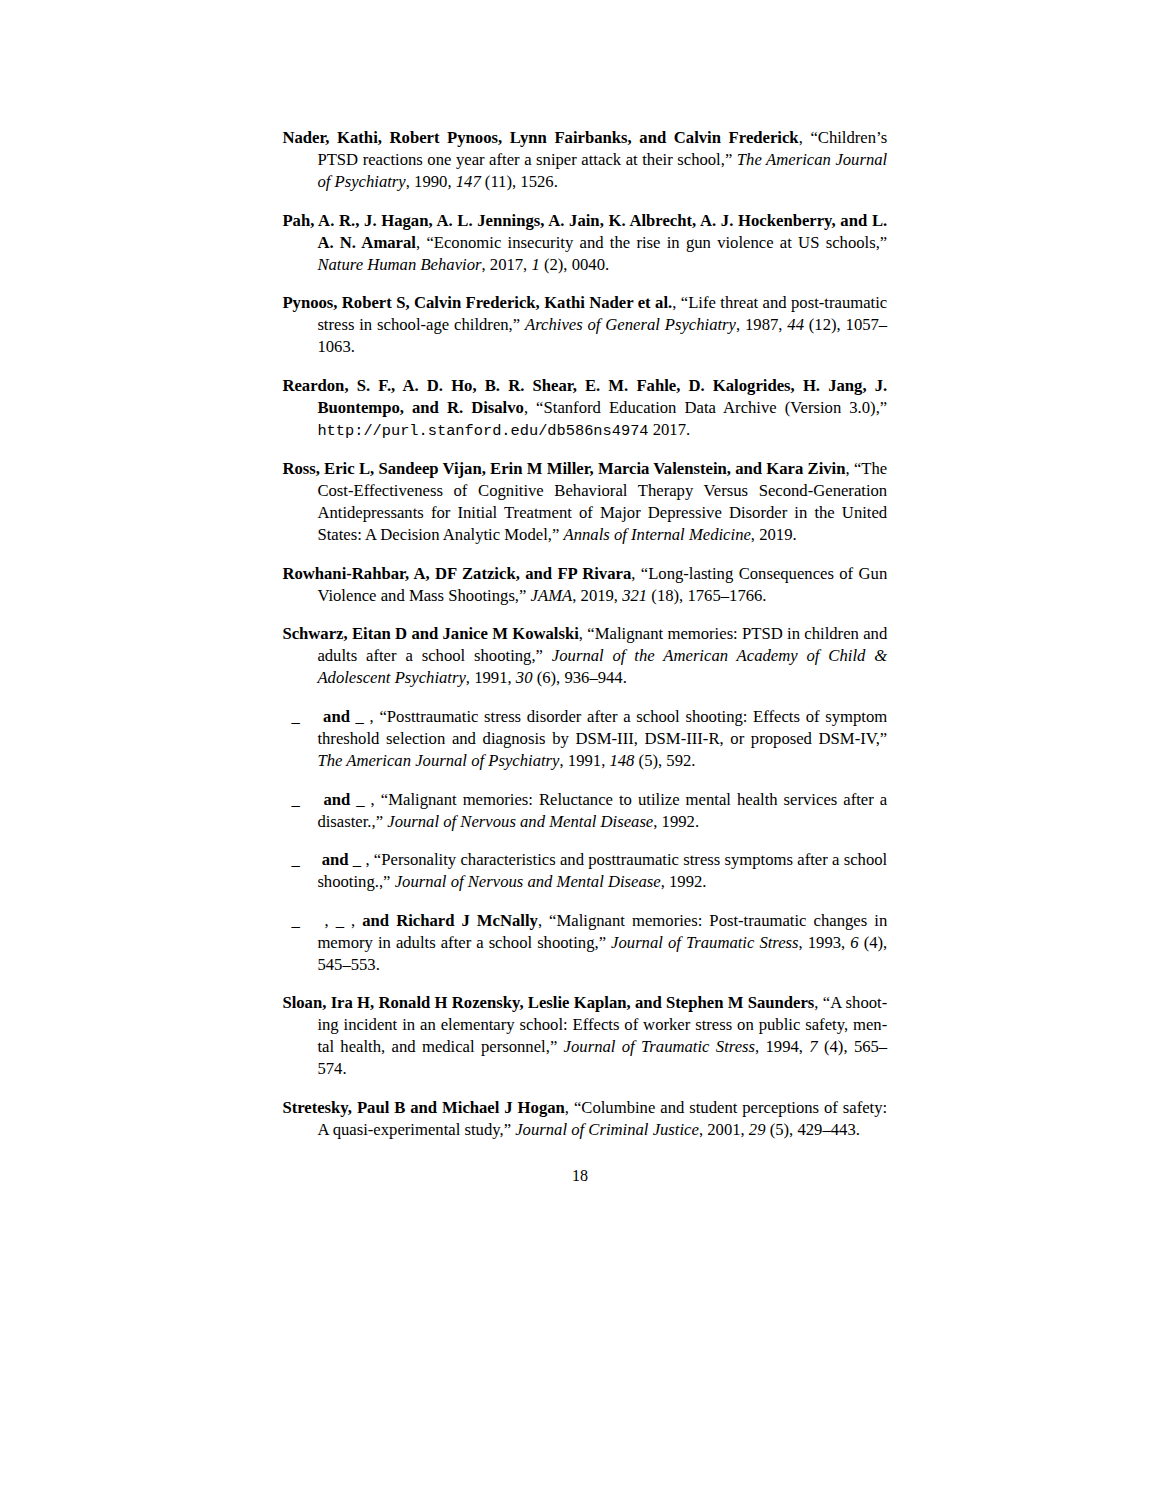Nader, Kathi, Robert Pynoos, Lynn Fairbanks, and Calvin Frederick, “Children’s PTSD reactions one year after a sniper attack at their school,” The American Journal of Psychiatry, 1990, 147 (11), 1526.
Pah, A. R., J. Hagan, A. L. Jennings, A. Jain, K. Albrecht, A. J. Hockenberry, and L. A. N. Amaral, “Economic insecurity and the rise in gun violence at US schools,” Nature Human Behavior, 2017, 1 (2), 0040.
Pynoos, Robert S, Calvin Frederick, Kathi Nader et al., “Life threat and post-traumatic stress in school-age children,” Archives of General Psychiatry, 1987, 44 (12), 1057–1063.
Reardon, S. F., A. D. Ho, B. R. Shear, E. M. Fahle, D. Kalogrides, H. Jang, J. Buontempo, and R. Disalvo, “Stanford Education Data Archive (Version 3.0),” http://purl.stanford.edu/db586ns4974 2017.
Ross, Eric L, Sandeep Vijan, Erin M Miller, Marcia Valenstein, and Kara Zivin, “The Cost-Effectiveness of Cognitive Behavioral Therapy Versus Second-Generation Antidepressants for Initial Treatment of Major Depressive Disorder in the United States: A Decision Analytic Model,” Annals of Internal Medicine, 2019.
Rowhani-Rahbar, A, DF Zatzick, and FP Rivara, “Long-lasting Consequences of Gun Violence and Mass Shootings,” JAMA, 2019, 321 (18), 1765–1766.
Schwarz, Eitan D and Janice M Kowalski, “Malignant memories: PTSD in children and adults after a school shooting,” Journal of the American Academy of Child & Adolescent Psychiatry, 1991, 30 (6), 936–944.
_ and _ , “Posttraumatic stress disorder after a school shooting: Effects of symptom threshold selection and diagnosis by DSM-III, DSM-III-R, or proposed DSM-IV,” The American Journal of Psychiatry, 1991, 148 (5), 592.
_ and _ , “Malignant memories: Reluctance to utilize mental health services after a disaster.,” Journal of Nervous and Mental Disease, 1992.
_ and _ , “Personality characteristics and posttraumatic stress symptoms after a school shooting.,” Journal of Nervous and Mental Disease, 1992.
_ , _ , and Richard J McNally, “Malignant memories: Post-traumatic changes in memory in adults after a school shooting,” Journal of Traumatic Stress, 1993, 6 (4), 545–553.
Sloan, Ira H, Ronald H Rozensky, Leslie Kaplan, and Stephen M Saunders, “A shooting incident in an elementary school: Effects of worker stress on public safety, mental health, and medical personnel,” Journal of Traumatic Stress, 1994, 7 (4), 565–574.
Stretesky, Paul B and Michael J Hogan, “Columbine and student perceptions of safety: A quasi-experimental study,” Journal of Criminal Justice, 2001, 29 (5), 429–443.
18